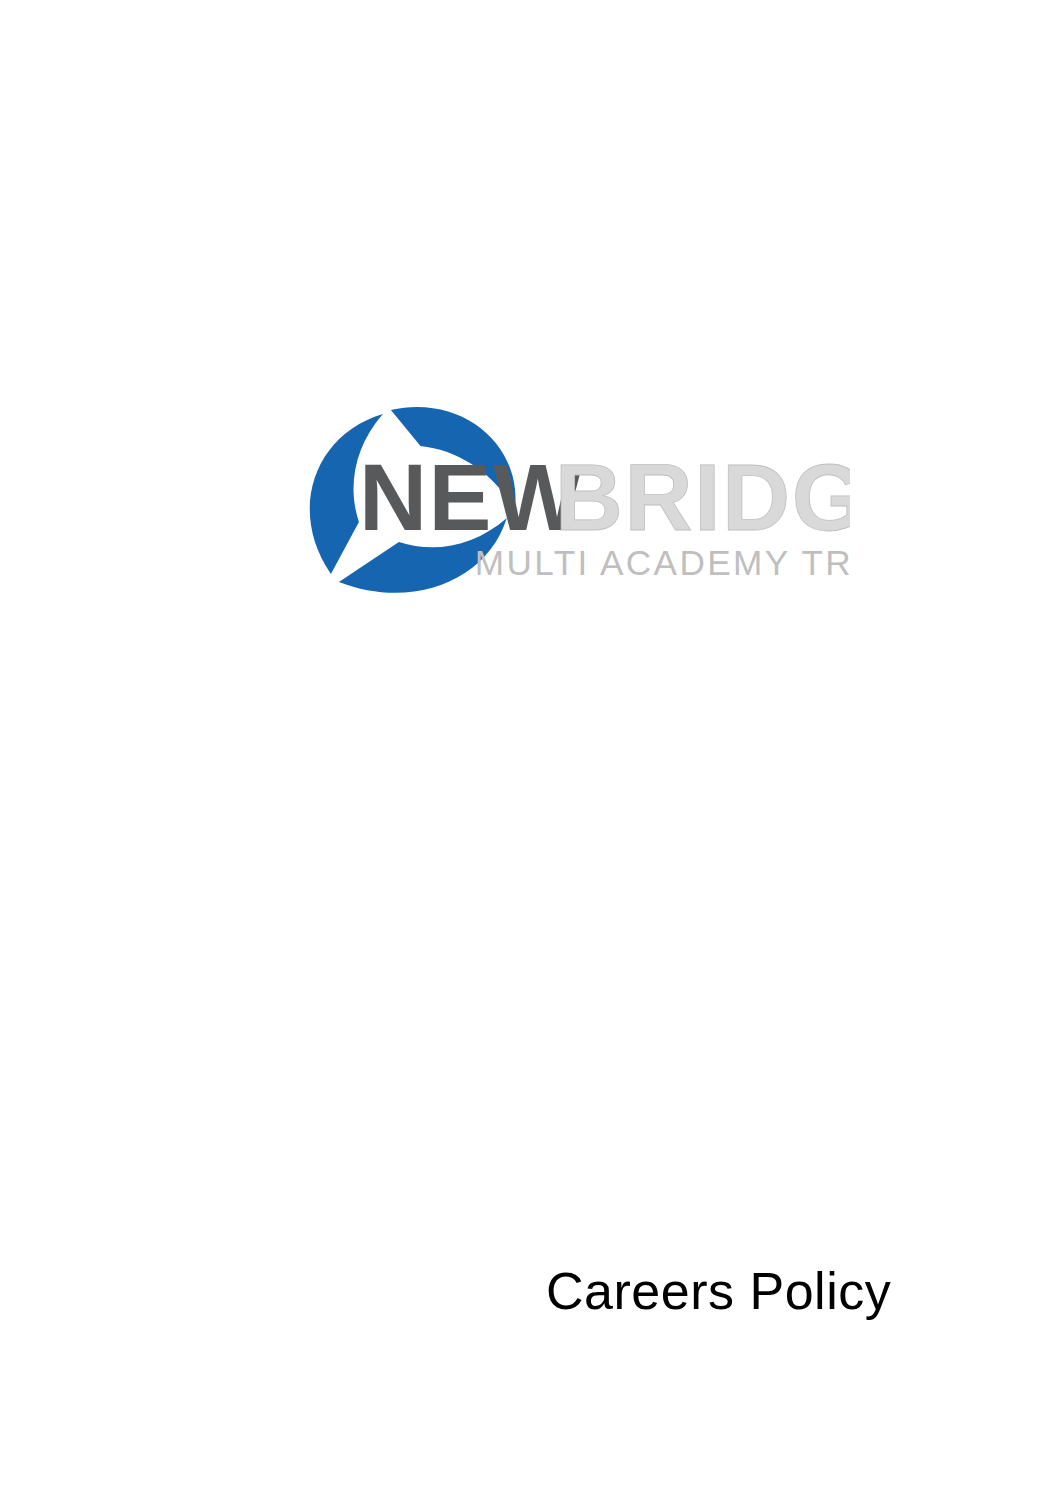New Bridge Multi Academy Trust NEW BRIDGE MULTI ACADEMY TRUST
Careers Policy